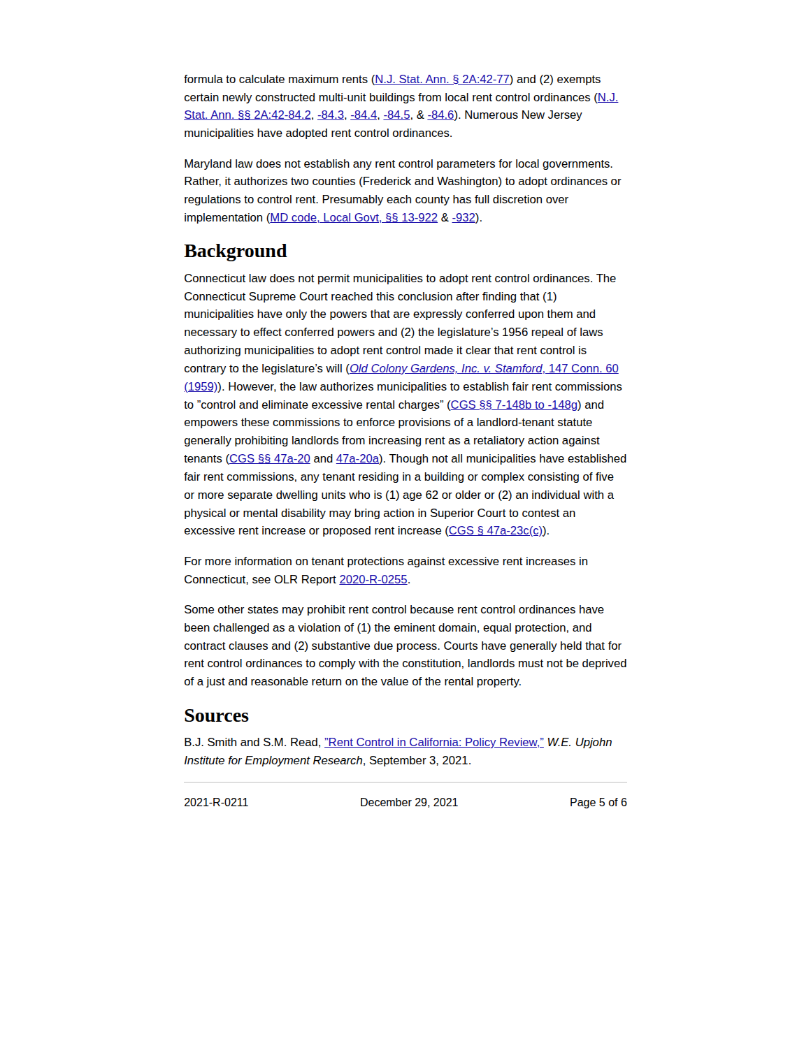formula to calculate maximum rents (N.J. Stat. Ann. § 2A:42-77) and (2) exempts certain newly constructed multi-unit buildings from local rent control ordinances (N.J. Stat. Ann. §§ 2A:42-84.2, -84.3, -84.4, -84.5, & -84.6). Numerous New Jersey municipalities have adopted rent control ordinances.
Maryland law does not establish any rent control parameters for local governments. Rather, it authorizes two counties (Frederick and Washington) to adopt ordinances or regulations to control rent. Presumably each county has full discretion over implementation (MD code, Local Govt, §§ 13-922 & -932).
Background
Connecticut law does not permit municipalities to adopt rent control ordinances. The Connecticut Supreme Court reached this conclusion after finding that (1) municipalities have only the powers that are expressly conferred upon them and necessary to effect conferred powers and (2) the legislature’s 1956 repeal of laws authorizing municipalities to adopt rent control made it clear that rent control is contrary to the legislature’s will (Old Colony Gardens, Inc. v. Stamford, 147 Conn. 60 (1959)). However, the law authorizes municipalities to establish fair rent commissions to ”control and eliminate excessive rental charges” (CGS §§ 7-148b to -148g) and empowers these commissions to enforce provisions of a landlord-tenant statute generally prohibiting landlords from increasing rent as a retaliatory action against tenants (CGS §§ 47a-20 and 47a-20a). Though not all municipalities have established fair rent commissions, any tenant residing in a building or complex consisting of five or more separate dwelling units who is (1) age 62 or older or (2) an individual with a physical or mental disability may bring action in Superior Court to contest an excessive rent increase or proposed rent increase (CGS § 47a-23c(c)).
For more information on tenant protections against excessive rent increases in Connecticut, see OLR Report 2020-R-0255.
Some other states may prohibit rent control because rent control ordinances have been challenged as a violation of (1) the eminent domain, equal protection, and contract clauses and (2) substantive due process. Courts have generally held that for rent control ordinances to comply with the constitution, landlords must not be deprived of a just and reasonable return on the value of the rental property.
Sources
B.J. Smith and S.M. Read, ”Rent Control in California: Policy Review,” W.E. Upjohn Institute for Employment Research, September 3, 2021.
2021-R-0211 December 29, 2021 Page 5 of 6